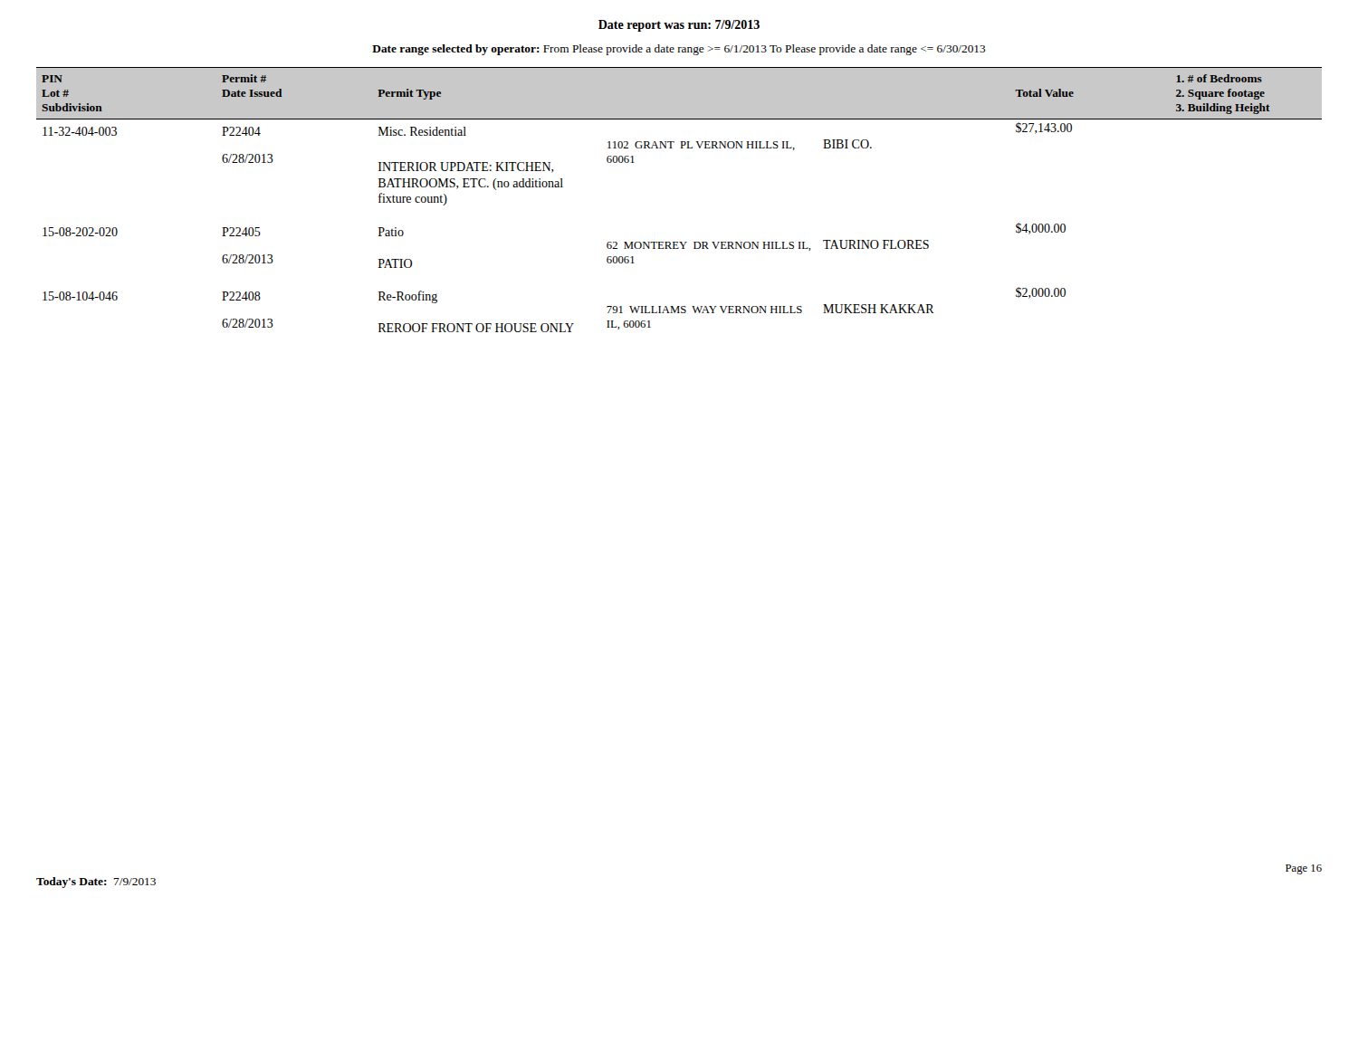Date report was run: 7/9/2013
Date range selected by operator: From Please provide a date range >= 6/1/2013 To Please provide a date range <= 6/30/2013
| PIN Lot # Subdivision | Permit # Date Issued | Permit Type | | | Total Value | # of Bedrooms Square footage Building Height |
| --- | --- | --- | --- | --- | --- | --- |
| 11-32-404-003 | P22404 6/28/2013 | Misc. Residential INTERIOR UPDATE: KITCHEN, BATHROOMS, ETC. (no additional fixture count) | 1102 GRANT PL VERNON HILLS IL, 60061 | BIBI CO. | $27,143.00 | |
| 15-08-202-020 | P22405 6/28/2013 | Patio PATIO | 62 MONTEREY DR VERNON HILLS IL, 60061 | TAURINO FLORES | $4,000.00 | |
| 15-08-104-046 | P22408 6/28/2013 | Re-Roofing REROOF FRONT OF HOUSE ONLY | 791 WILLIAMS WAY VERNON HILLS IL, 60061 | MUKESH KAKKAR | $2,000.00 | |
Page 16 Today's Date: 7/9/2013